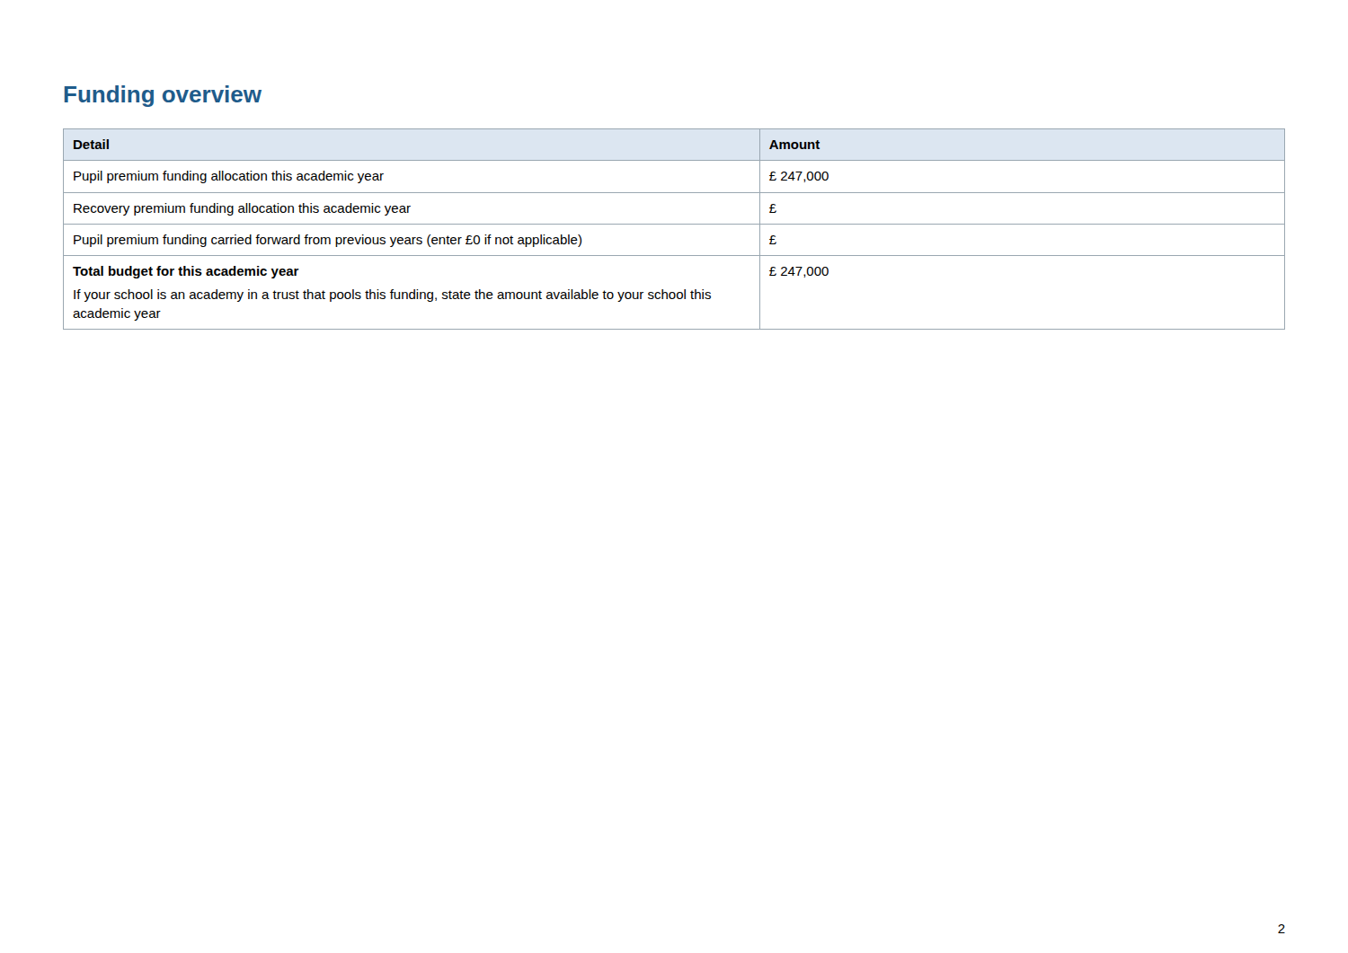Funding overview
| Detail | Amount |
| --- | --- |
| Pupil premium funding allocation this academic year | £ 247,000 |
| Recovery premium funding allocation this academic year | £ |
| Pupil premium funding carried forward from previous years (enter £0 if not applicable) | £ |
| Total budget for this academic year If your school is an academy in a trust that pools this funding, state the amount available to your school this academic year | £ 247,000 |
2